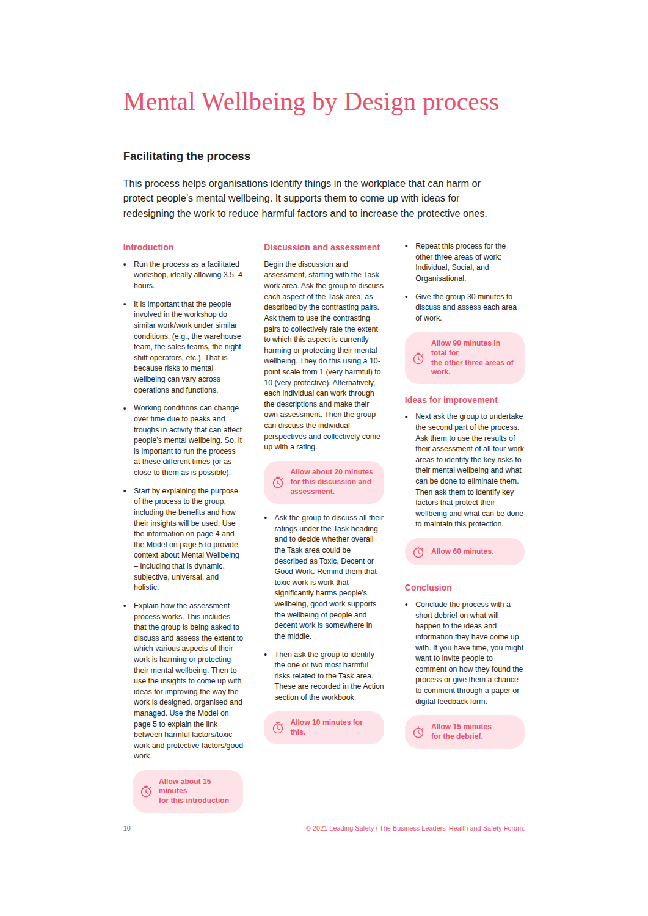Mental Wellbeing by Design process
Facilitating the process
This process helps organisations identify things in the workplace that can harm or protect people’s mental wellbeing. It supports them to come up with ideas for redesigning the work to reduce harmful factors and to increase the protective ones.
Introduction
Run the process as a facilitated workshop, ideally allowing 3.5–4 hours.
It is important that the people involved in the workshop do similar work/work under similar conditions. (e.g., the warehouse team, the sales teams, the night shift operators, etc.). That is because risks to mental wellbeing can vary across operations and functions.
Working conditions can change over time due to peaks and troughs in activity that can affect people’s mental wellbeing. So, it is important to run the process at these different times (or as close to them as is possible).
Start by explaining the purpose of the process to the group, including the benefits and how their insights will be used. Use the information on page 4 and the Model on page 5 to provide context about Mental Wellbeing – including that is dynamic, subjective, universal, and holistic.
Explain how the assessment process works. This includes that the group is being asked to discuss and assess the extent to which various aspects of their work is harming or protecting their mental wellbeing. Then to use the insights to come up with ideas for improving the way the work is designed, organised and managed. Use the Model on page 5 to explain the link between harmful factors/toxic work and protective factors/good work.
Allow about 15 minutes
for this introduction
Discussion and assessment
Begin the discussion and assessment, starting with the Task work area. Ask the group to discuss each aspect of the Task area, as described by the contrasting pairs. Ask them to use the contrasting pairs to collectively rate the extent to which this aspect is currently harming or protecting their mental wellbeing. They do this using a 10-point scale from 1 (very harmful) to 10 (very protective). Alternatively, each individual can work through the descriptions and make their own assessment. Then the group can discuss the individual perspectives and collectively come up with a rating.
Allow about 20 minutes
for this discussion and
assessment.
Ask the group to discuss all their ratings under the Task heading and to decide whether overall the Task area could be described as Toxic, Decent or Good Work. Remind them that toxic work is work that significantly harms people’s wellbeing, good work supports the wellbeing of people and decent work is somewhere in the middle.
Then ask the group to identify the one or two most harmful risks related to the Task area. These are recorded in the Action section of the workbook.
Allow 10 minutes for this.
Repeat this process for the other three areas of work: Individual, Social, and Organisational.
Give the group 30 minutes to discuss and assess each area of work.
Allow 90 minutes in total for
the other three areas of work.
Ideas for improvement
Next ask the group to undertake the second part of the process. Ask them to use the results of their assessment of all four work areas to identify the key risks to their mental wellbeing and what can be done to eliminate them. Then ask them to identify key factors that protect their wellbeing and what can be done to maintain this protection.
Allow 60 minutes.
Conclusion
Conclude the process with a short debrief on what will happen to the ideas and information they have come up with. If you have time, you might want to invite people to comment on how they found the process or give them a chance to comment through a paper or digital feedback form.
Allow 15 minutes
for the debrief.
10 © 2021 Leading Safety / The Business Leaders’ Health and Safety Forum.